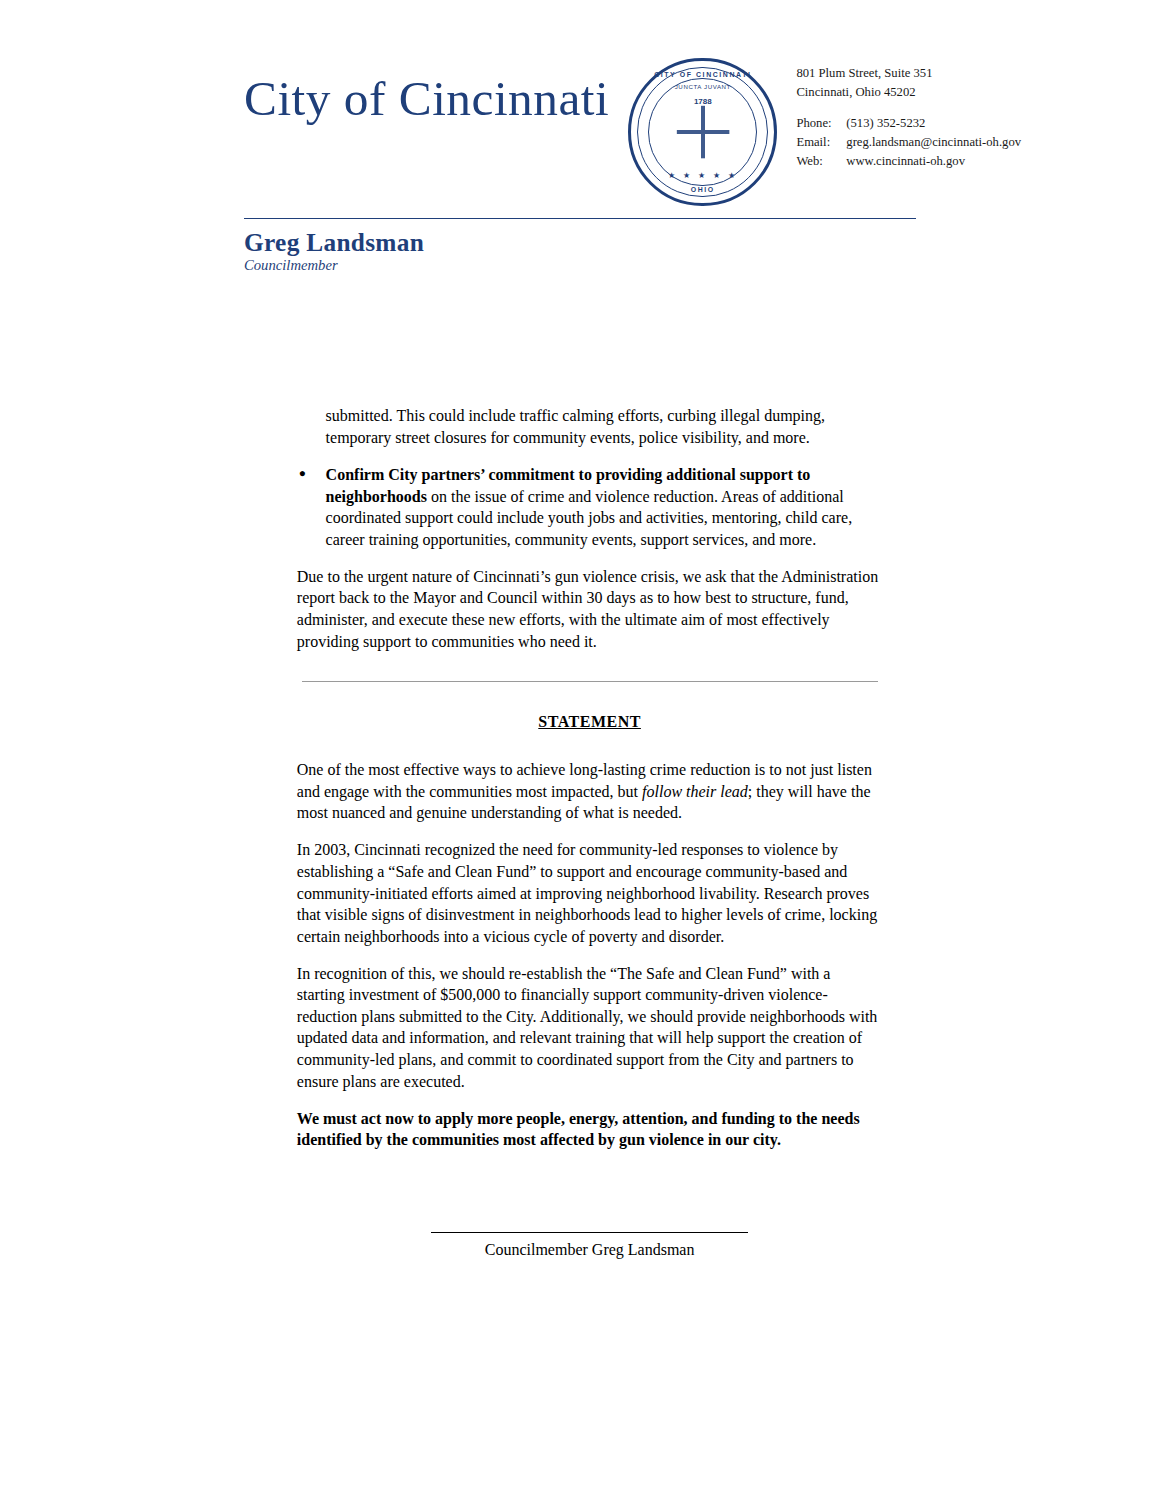City of Cincinnati
CITY OF CINCINNATI
JUNCTA JUVANT
1788
★ ★ ★ ★ ★
OHIO
801 Plum Street, Suite 351
Cincinnati, Ohio 45202
Phone:(513) 352-5232
Email: greg.landsman@cincinnati-oh.gov
Web: www.cincinnati-oh.gov
Greg Landsman
Councilmember
submitted. This could include traffic calming efforts, curbing illegal dumping, temporary street closures for community events, police visibility, and more.
Confirm City partners’ commitment to providing additional support to neighborhoods on the issue of crime and violence reduction. Areas of additional coordinated support could include youth jobs and activities, mentoring, child care, career training opportunities, community events, support services, and more.
Due to the urgent nature of Cincinnati’s gun violence crisis, we ask that the Administration report back to the Mayor and Council within 30 days as to how best to structure, fund, administer, and execute these new efforts, with the ultimate aim of most effectively providing support to communities who need it.
STATEMENT
One of the most effective ways to achieve long-lasting crime reduction is to not just listen and engage with the communities most impacted, but follow their lead; they will have the most nuanced and genuine understanding of what is needed.
In 2003, Cincinnati recognized the need for community-led responses to violence by establishing a “Safe and Clean Fund” to support and encourage community-based and community-initiated efforts aimed at improving neighborhood livability. Research proves that visible signs of disinvestment in neighborhoods lead to higher levels of crime, locking certain neighborhoods into a vicious cycle of poverty and disorder.
In recognition of this, we should re-establish the “The Safe and Clean Fund” with a starting investment of $500,000 to financially support community-driven violence-reduction plans submitted to the City. Additionally, we should provide neighborhoods with updated data and information, and relevant training that will help support the creation of community-led plans, and commit to coordinated support from the City and partners to ensure plans are executed.
We must act now to apply more people, energy, attention, and funding to the needs identified by the communities most affected by gun violence in our city.
Councilmember Greg Landsman